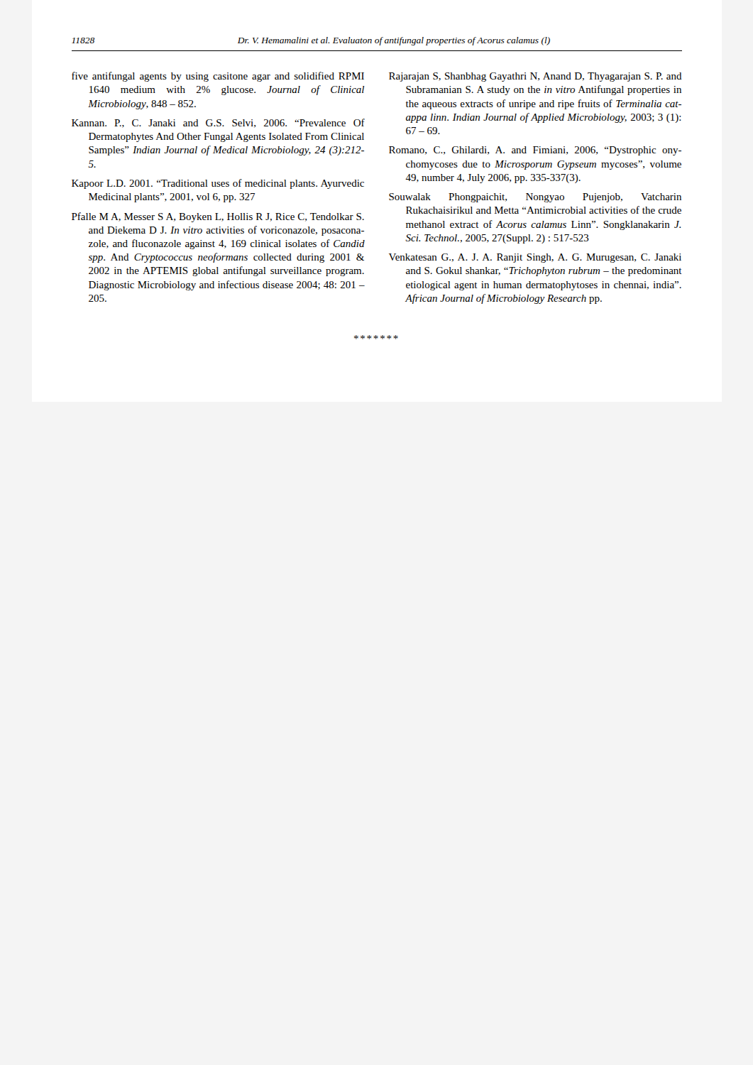11828 Dr. V. Hemamalini et al. Evaluaton of antifungal properties of Acorus calamus (l)
five antifungal agents by using casitone agar and solidified RPMI 1640 medium with 2% glucose. Journal of Clinical Microbiology, 848 – 852.
Kannan. P., C. Janaki and G.S. Selvi, 2006. “Prevalence Of Dermatophytes And Other Fungal Agents Isolated From Clinical Samples” Indian Journal of Medical Microbiology, 24 (3):212-5.
Kapoor L.D. 2001. “Traditional uses of medicinal plants. Ayurvedic Medicinal plants”, 2001, vol 6, pp. 327
Pfalle M A, Messer S A, Boyken L, Hollis R J, Rice C, Tendolkar S. and Diekema D J. In vitro activities of voriconazole, posaconazole, and fluconazole against 4, 169 clinical isolates of Candid spp. And Cryptococcus neoformans collected during 2001 & 2002 in the APTEMIS global antifungal surveillance program. Diagnostic Microbiology and infectious disease 2004; 48: 201 – 205.
Rajarajan S, Shanbhag Gayathri N, Anand D, Thyagarajan S. P. and Subramanian S. A study on the in vitro Antifungal properties in the aqueous extracts of unripe and ripe fruits of Terminalia catappa linn. Indian Journal of Applied Microbiology, 2003; 3 (1): 67 – 69.
Romano, C., Ghilardi, A. and Fimiani, 2006, “Dystrophic onychomycoses due to Microsporum Gypseum mycoses”, volume 49, number 4, July 2006, pp. 335-337(3).
Souwalak Phongpaichit, Nongyao Pujenjob, Vatcharin Rukachaisirikul and Metta “Antimicrobial activities of the crude methanol extract of Acorus calamus Linn”. Songklanakarin J. Sci. Technol., 2005, 27(Suppl. 2) : 517-523
Venkatesan G., A. J. A. Ranjit Singh, A. G. Murugesan, C. Janaki and S. Gokul shankar, “Trichophyton rubrum – the predominant etiological agent in human dermatophytoses in chennai, india”. African Journal of Microbiology Research pp.
*******